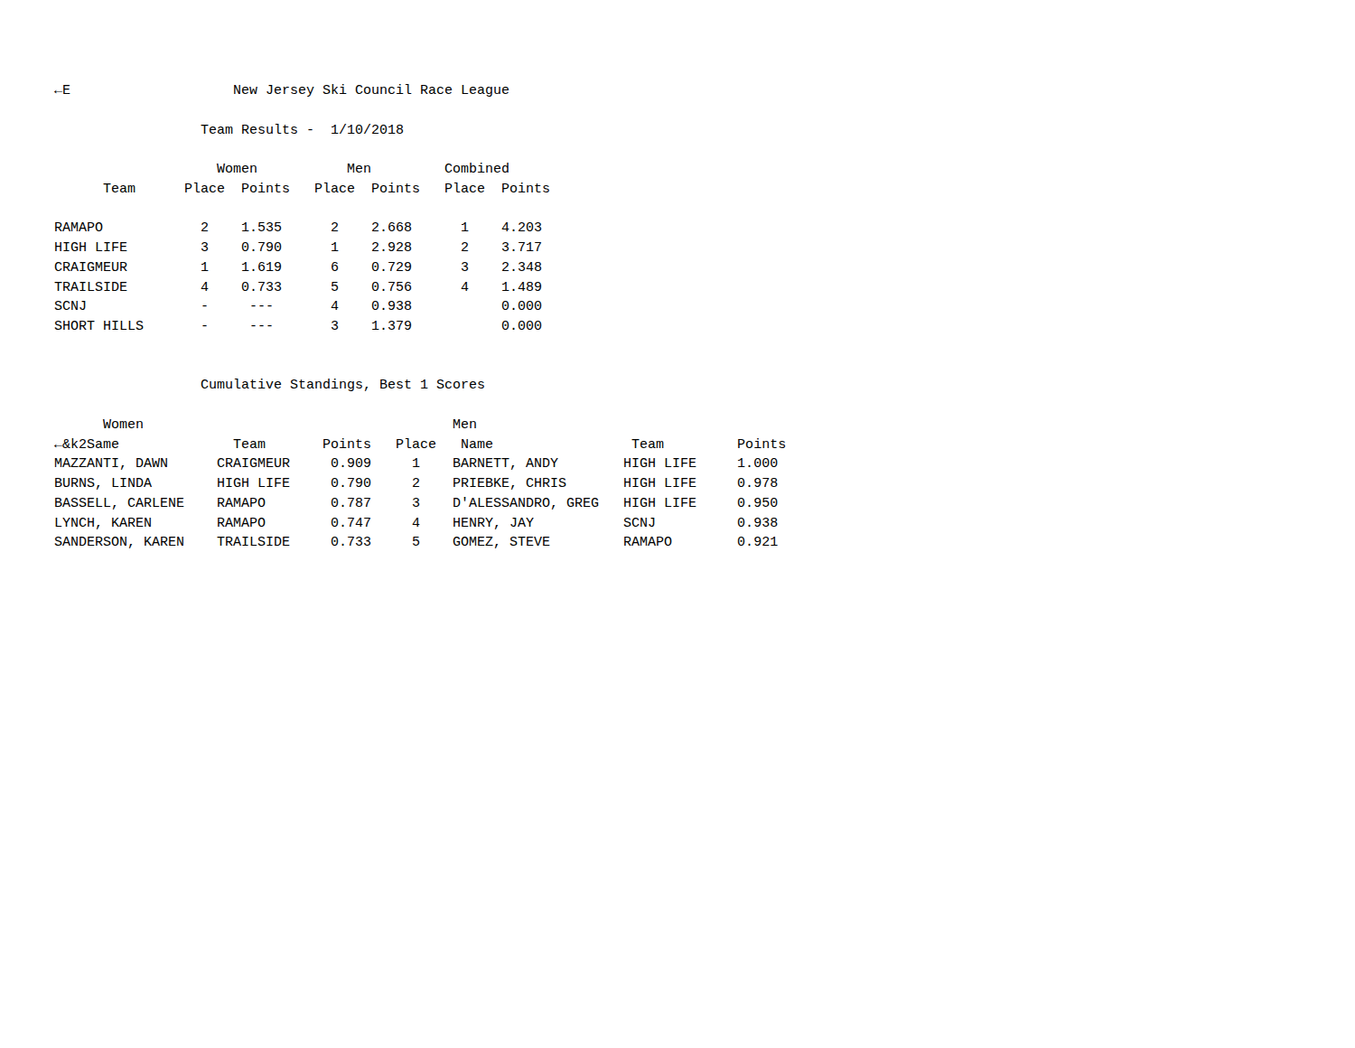←E                    New Jersey Ski Council Race League

                  Team Results -  1/10/2018

                    Women           Men         Combined
      Team      Place  Points   Place  Points   Place  Points

RAMAPO            2    1.535      2    2.668      1    4.203
HIGH LIFE         3    0.790      1    2.928      2    3.717
CRAIGMEUR         1    1.619      6    0.729      3    2.348
TRAILSIDE         4    0.733      5    0.756      4    1.489
SCNJ              -     ---       4    0.938           0.000
SHORT HILLS       -     ---       3    1.379           0.000


                  Cumulative Standings, Best 1 Scores

      Women                                      Men
←&k2Same              Team       Points   Place   Name                 Team         Points
MAZZANTI, DAWN      CRAIGMEUR     0.909     1    BARNETT, ANDY        HIGH LIFE     1.000
BURNS, LINDA        HIGH LIFE     0.790     2    PRIEBKE, CHRIS       HIGH LIFE     0.978
BASSELL, CARLENE    RAMAPO        0.787     3    D'ALESSANDRO, GREG   HIGH LIFE     0.950
LYNCH, KAREN        RAMAPO        0.747     4    HENRY, JAY           SCNJ          0.938
SANDERSON, KAREN    TRAILSIDE     0.733     5    GOMEZ, STEVE         RAMAPO        0.921